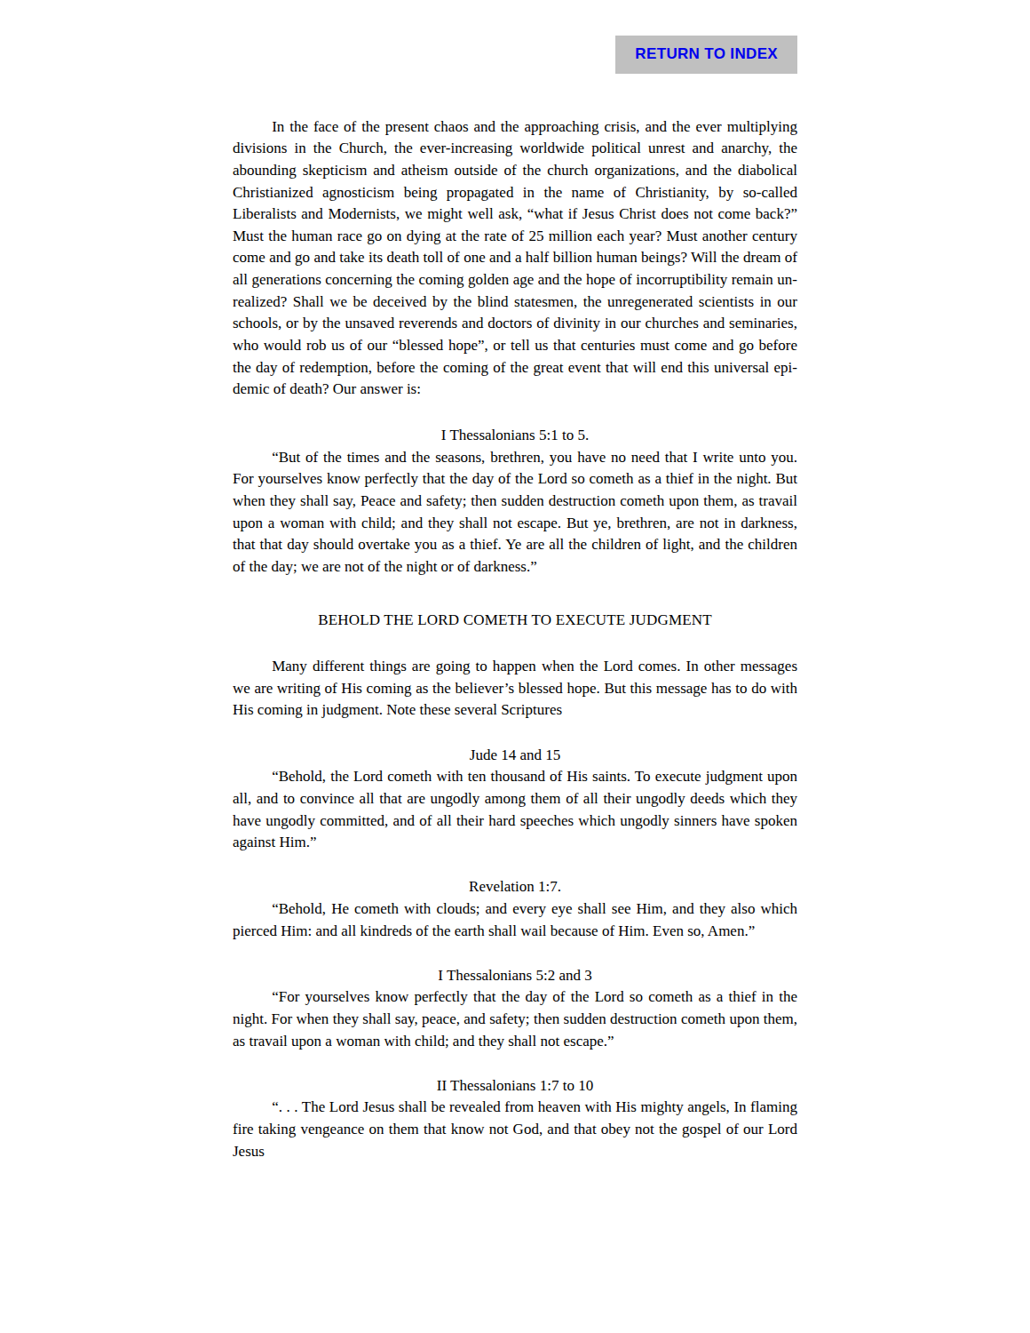RETURN TO INDEX
In the face of the present chaos and the approaching crisis, and the ever multiplying divisions in the Church, the ever-increasing worldwide political unrest and anarchy, the abounding skepticism and atheism outside of the church organizations, and the diabolical Christianized agnosticism being propagated in the name of Christianity, by so-called Liberalists and Modernists, we might well ask, “what if Jesus Christ does not come back?” Must the human race go on dying at the rate of 25 million each year? Must another century come and go and take its death toll of one and a half billion human beings? Will the dream of all generations concerning the coming golden age and the hope of incorruptibility remain unrealized? Shall we be deceived by the blind statesmen, the unregenerated scientists in our schools, or by the unsaved reverends and doctors of divinity in our churches and seminaries, who would rob us of our “blessed hope”, or tell us that centuries must come and go before the day of redemption, before the coming of the great event that will end this universal epidemic of death? Our answer is:
I Thessalonians 5:1 to 5.
“But of the times and the seasons, brethren, you have no need that I write unto you. For yourselves know perfectly that the day of the Lord so cometh as a thief in the night. But when they shall say, Peace and safety; then sudden destruction cometh upon them, as travail upon a woman with child; and they shall not escape. But ye, brethren, are not in darkness, that that day should overtake you as a thief. Ye are all the children of light, and the children of the day; we are not of the night or of darkness.”
Behold the Lord Cometh to Execute Judgment
Many different things are going to happen when the Lord comes. In other messages we are writing of His coming as the believer’s blessed hope. But this message has to do with His coming in judgment. Note these several Scriptures
Jude 14 and 15
“Behold, the Lord cometh with ten thousand of His saints. To execute judgment upon all, and to convince all that are ungodly among them of all their ungodly deeds which they have ungodly committed, and of all their hard speeches which ungodly sinners have spoken against Him.”
Revelation 1:7.
“Behold, He cometh with clouds; and every eye shall see Him, and they also which pierced Him: and all kindreds of the earth shall wail because of Him. Even so, Amen.”
I Thessalonians 5:2 and 3
“For yourselves know perfectly that the day of the Lord so cometh as a thief in the night. For when they shall say, peace, and safety; then sudden destruction cometh upon them, as travail upon a woman with child; and they shall not escape.”
II Thessalonians 1:7 to 10
“. . . The Lord Jesus shall be revealed from heaven with His mighty angels, In flaming fire taking vengeance on them that know not God, and that obey not the gospel of our Lord Jesus